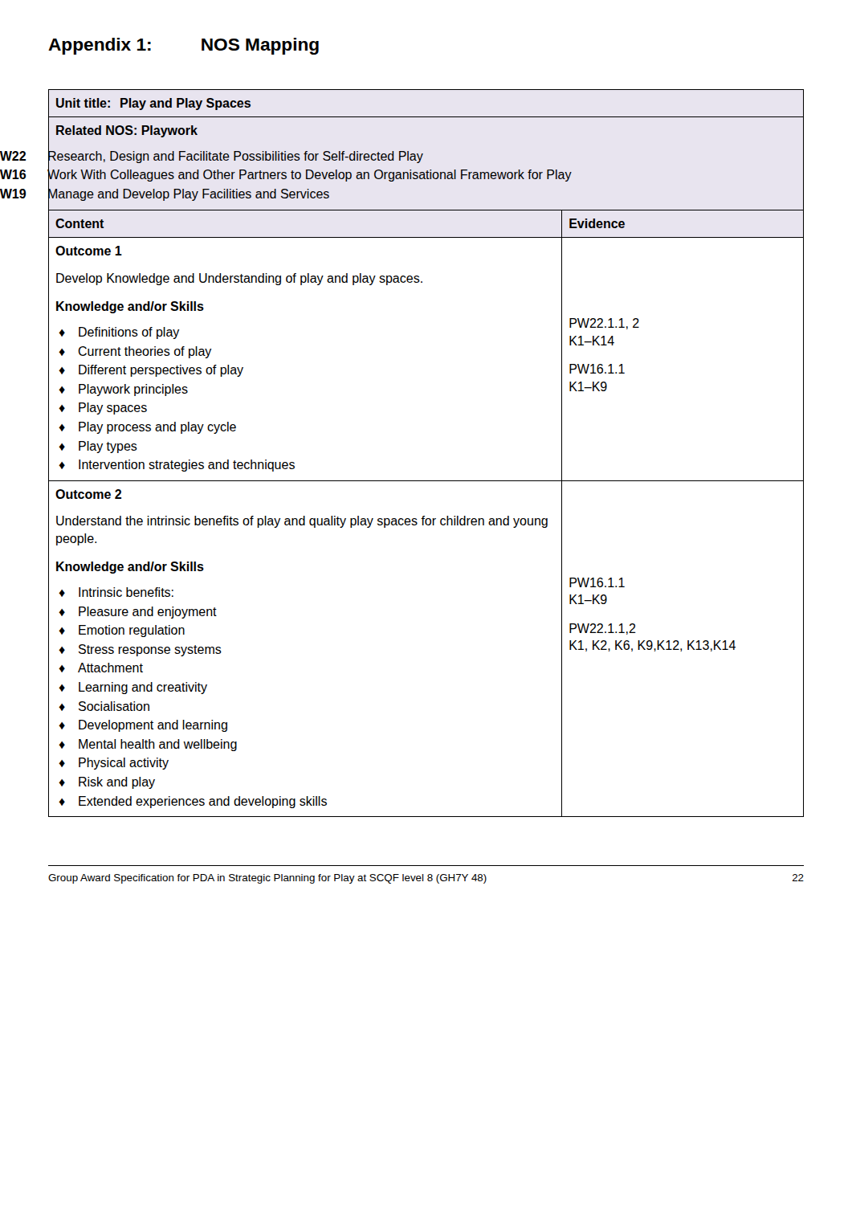Appendix 1: NOS Mapping
| Unit title: Play and Play Spaces |
| Related NOS: Playwork PW22 Research, Design and Facilitate Possibilities for Self-directed Play PW16 Work With Colleagues and Other Partners to Develop an Organisational Framework for Play PW19 Manage and Develop Play Facilities and Services |
| Content | Evidence |
| Outcome 1 Develop Knowledge and Understanding of play and play spaces. Knowledge and/or Skills Definitions of play Current theories of play Different perspectives of play Playwork principles Play spaces Play process and play cycle Play types Intervention strategies and techniques | PW22.1.1, 2 K1–K14 PW16.1.1 K1–K9 |
| Outcome 2 Understand the intrinsic benefits of play and quality play spaces for children and young people. Knowledge and/or Skills Intrinsic benefits: Pleasure and enjoyment Emotion regulation Stress response systems Attachment Learning and creativity Socialisation Development and learning Mental health and wellbeing Physical activity Risk and play Extended experiences and developing skills | PW16.1.1 K1–K9 PW22.1.1,2 K1, K2, K6, K9,K12, K13,K14 |
Group Award Specification for PDA in Strategic Planning for Play at SCQF level 8 (GH7Y 48) 22